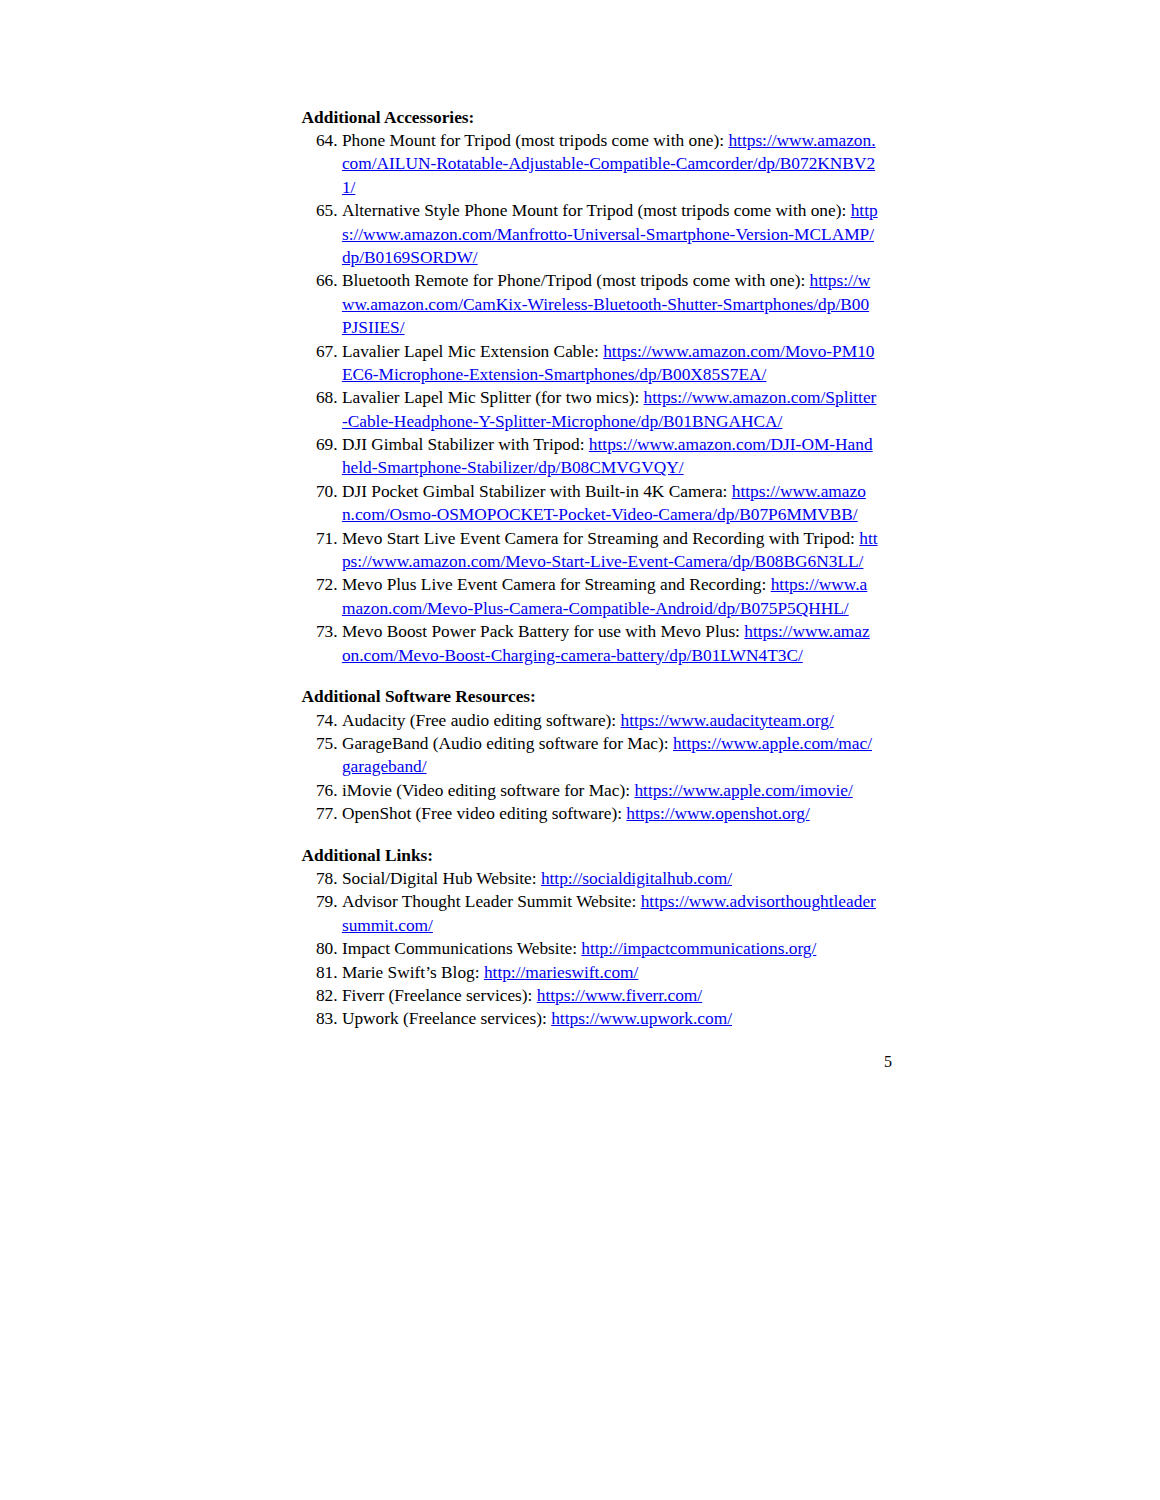Additional Accessories:
Phone Mount for Tripod (most tripods come with one): https://www.amazon.com/AILUN-Rotatable-Adjustable-Compatible-Camcorder/dp/B072KNBV21/
Alternative Style Phone Mount for Tripod (most tripods come with one): https://www.amazon.com/Manfrotto-Universal-Smartphone-Version-MCLAMP/dp/B0169SORDW/
Bluetooth Remote for Phone/Tripod (most tripods come with one): https://www.amazon.com/CamKix-Wireless-Bluetooth-Shutter-Smartphones/dp/B00PJSIIES/
Lavalier Lapel Mic Extension Cable: https://www.amazon.com/Movo-PM10EC6-Microphone-Extension-Smartphones/dp/B00X85S7EA/
Lavalier Lapel Mic Splitter (for two mics): https://www.amazon.com/Splitter-Cable-Headphone-Y-Splitter-Microphone/dp/B01BNGAHCA/
DJI Gimbal Stabilizer with Tripod: https://www.amazon.com/DJI-OM-Handheld-Smartphone-Stabilizer/dp/B08CMVGVQY/
DJI Pocket Gimbal Stabilizer with Built-in 4K Camera: https://www.amazon.com/Osmo-OSMOPOCKET-Pocket-Video-Camera/dp/B07P6MMVBB/
Mevo Start Live Event Camera for Streaming and Recording with Tripod: https://www.amazon.com/Mevo-Start-Live-Event-Camera/dp/B08BG6N3LL/
Mevo Plus Live Event Camera for Streaming and Recording: https://www.amazon.com/Mevo-Plus-Camera-Compatible-Android/dp/B075P5QHHL/
Mevo Boost Power Pack Battery for use with Mevo Plus: https://www.amazon.com/Mevo-Boost-Charging-camera-battery/dp/B01LWN4T3C/
Additional Software Resources:
Audacity (Free audio editing software): https://www.audacityteam.org/
GarageBand (Audio editing software for Mac): https://www.apple.com/mac/garageband/
iMovie (Video editing software for Mac): https://www.apple.com/imovie/
OpenShot (Free video editing software): https://www.openshot.org/
Additional Links:
Social/Digital Hub Website: http://socialdigitalhub.com/
Advisor Thought Leader Summit Website: https://www.advisorthoughtleadersummit.com/
Impact Communications Website: http://impactcommunications.org/
Marie Swift’s Blog: http://marieswift.com/
Fiverr (Freelance services): https://www.fiverr.com/
Upwork (Freelance services): https://www.upwork.com/
5